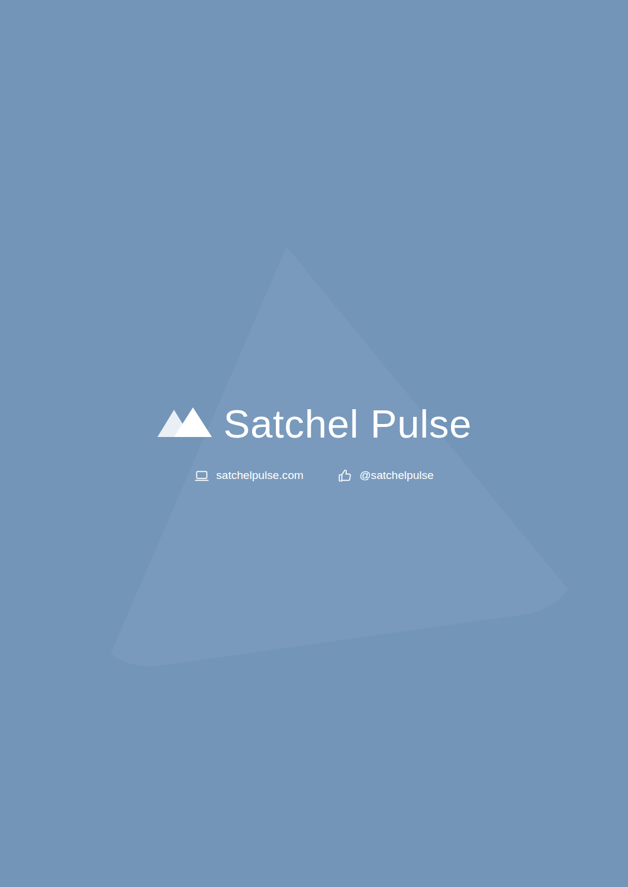Satchel Pulse
satchelpulse.com @satchelpulse